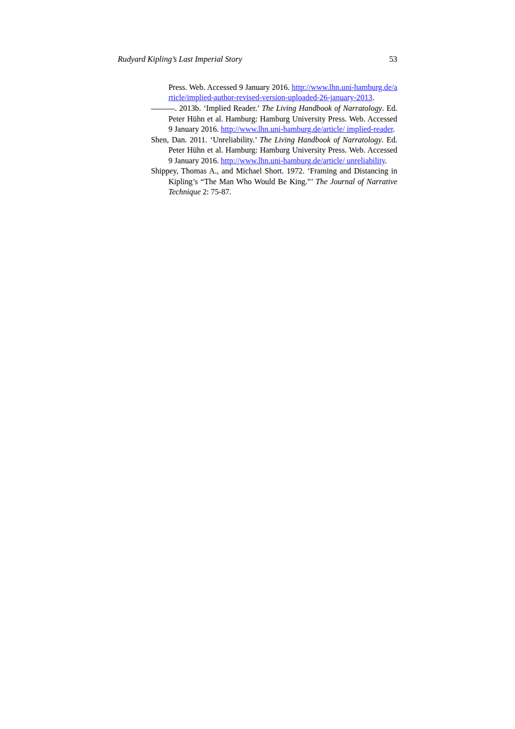Rudyard Kipling’s Last Imperial Story 53
Press. Web. Accessed 9 January 2016. http://www.lhn.uni-hamburg.de/article/implied-author-revised-version-uploaded-26-january-2013.
———. 2013b. ‘Implied Reader.’ The Living Handbook of Narratology. Ed. Peter Hühn et al. Hamburg: Hamburg University Press. Web. Accessed 9 January 2016. http://www.lhn.uni-hamburg.de/article/ implied-reader.
Shen, Dan. 2011. ‘Unreliability.’ The Living Handbook of Narratology. Ed. Peter Hühn et al. Hamburg: Hamburg University Press. Web. Accessed 9 January 2016. http://www.lhn.uni-hamburg.de/article/ unreliability.
Shippey, Thomas A., and Michael Short. 1972. ‘Framing and Distancing in Kipling’s “The Man Who Would Be King.”’ The Journal of Narrative Technique 2: 75-87.